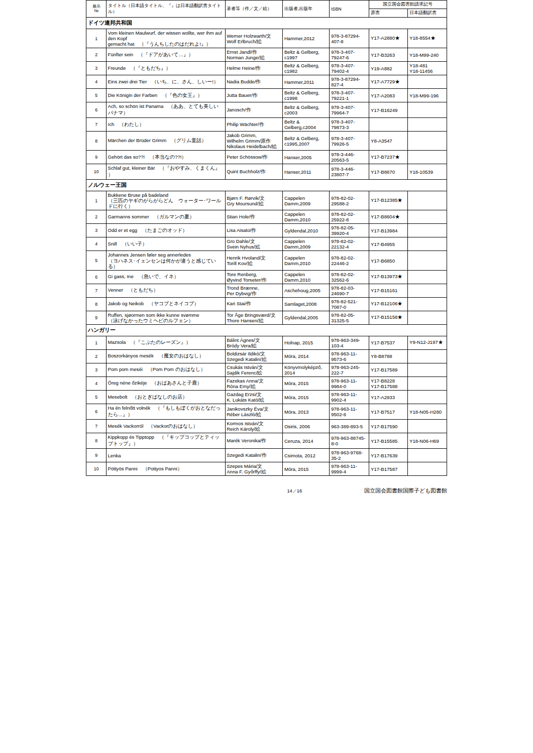| 展示 № | タイトル（日本語タイトル、『』は日本語翻訳書タイトル） | 著者等（作／文／絵） | 出版者,出版年 | ISBN | 国立国会図書館請求記号 |
| --- | --- | --- | --- | --- | --- |
| 原書 | 日本語翻訳書 |
| ドイツ連邦共和国 |
| 1 | Vom kleinen Maulwurf, der wissen wollte, wer ihm auf den Kopf gemacht hat （『うんちしたのはだれよ!』） | Werner Holzwarth/文 Wolf Erlbruch/絵 | Hammer,2012 | 978-3-87294-407-8 | Y17-A2880★ | Y18-8554★ |
| 2 | Fünfter sein （『ドアがあいて…』） | Ernst Jandl/作 Norman Junge/絵 | Beltz & Gelberg, c1997 | 978-3-407-79247-6 | Y17-B3263 | Y18-M99-240 |
| 3 | Freunde （『ともだち』） | Helme Heine/作 | Beltz & Gelberg, c1982 | 978-3-407-79402-4 | Y19-A882 | Y18-481 Y18-11456 |
| 4 | Eins zwei drei Tier （いち、に、さん、しいー!） | Nadia Budde/作 | Hammer,2011 | 978-3-87294-827-4 | Y17-A7729★ | |
| 5 | Die Königin der Farben （『色の女王』） | Jutta Bauer/作 | Beltz & Gelberg, c1998 | 978-3-407-79221-1 | Y17-A2083 | Y18-M99-196 |
| 6 | Ach, so schön ist Panama （ああ、とても美しいパナマ） | Janosch/作 | Beltz & Gelberg, c2003 | 978-3-407-79964-7 | Y17-B16249 | |
| 7 | Ich （わたし） | Philip Wächter/作 | Beltz & Gelberg,c2004 | 978-3-407-79873-3 | | |
| 8 | Märchen der Brüder Grimm （グリム童話） | Jakob Grimm, Wilhelm Grimm/原作 Nikolaus Heidelbach/絵 | Beltz & Gelberg, c1995,2007 | 978-3-407-79926-5 | Y8-A3547 | |
| 9 | Gehört das so??! （本当なの??!） | Peter Schössow/作 | Hanser,2005 | 978-3-446-20563-5 | Y17-B7237★ | |
| 10 | Schlaf gut, kleiner Bär （『おやすみ、くまくん』 ） | Quint Buchholz/作 | Hanser,2011 | 978-3-446-23807-7 | Y17-B8670 | Y18-10539 |
| ノルウェー王国 |
| 1 | Bukkene Bruse på badeland （三匹のヤギのがらがらどん ウォーター･ワールドに行く） | Bjørn F. Rørvik/文 Gry Moursund/絵 | Cappelen Damm,2009 | 978-82-02-29588-2 | Y17-B12385★ | |
| 2 | Garmanns sommer （ガルマンの夏） | Stian Hole/作 | Cappelen Damm,2010 | 978-82-02-25922-8 | Y17-B8604★ | |
| 3 | Odd er et egg （たまごのオッド） | Lisa Aisato/作 | Gyldendal,2010 | 978-82-05-39920-4 | Y17-B13984 | |
| 4 | Snill （いい子） | Gro Dahle/文 Svein Nyhus/絵 | Cappelen Damm,2009 | 978-82-02-22132-4 | Y17-B4955 | |
| 5 | Johannes Jensen føler seg annerledes （ヨハネス･イェンセンは何かが違うと感じている） | Henrik Hvoland/文 Torill Kov/絵 | Cappelen Damm,2010 | 978-82-02-22446-2 | Y17-B6850 | |
| 6 | Gi gass, Ine （急いで、イネ） | Tore Renberg, Øyvind Torseter/作 | Cappelen Damm,2010 | 978-82-02-32562-6 | Y17-B13973★ | |
| 7 | Venner （ともだち） | Trond Brænne, Per Dybvig/作 | Aschehoug,2005 | 978-82-03-24690-7 | Y17-B15161 | |
| 8 | Jakob og Neikob （ヤコブとネイコブ） | Kari Stai/作 | Samlaget,2008 | 978-82-521-7087-0 | Y17-B12106★ | |
| 9 | Ruffen, sjøormen som ikke kunne svømme （泳げなかったウミヘビのルフェン） | Tor Åge Bringsværd/文 Thore Hansen/絵 | Gyldendal,2005 | 978-82-05-31325-5 | Y17-B15158★ | |
| ハンガリー |
| 1 | Mazsola （『こぶたのレーズン』） | Bálint Ágnes/文 Bródy Vera/絵 | Holnap, 2015 | 978-963-349-103-4 | Y17-B7537 | Y9-N12-J197★ |
| 2 | Boszorkányos mesék （魔女のおはなし） | Boldizsár Ildikó/文 Szegedi Katalin/絵 | Móra, 2014 | 978-963-11-9573-6 | Y8-B8788 | |
| 3 | Pom pom meséi （Pom Pom のおはなし） | Csukás István/文 Sajdik Ferenc/絵 | Könyvmolyképző, 2014 | 978-963-245-222-7 | Y17-B17589 | |
| 4 | Öreg néne őzikéje （おばあさんと子鹿） | Fazekas Anna/文 Róna Emy/絵 | Móra, 2015 | 978-963-11-9984-0 | Y17-B8228 Y17-B17588 | |
| 5 | Mesebolt （おとぎばなしのお店） | Gazdag Erzsi/文 K. Lukáts Kató/絵 | Móra, 2015 | 978-963-11-9902-4 | Y17-A2933 | |
| 6 | Ha én felnőtt volnék （『もしもぼくがおとなだったら…』） | Janikovszky Éva/文 Réber László/絵 | Móra, 2013 | 978-963-11-9502-6 | Y17-B7517 | Y18-N05-H280 |
| 7 | Mesék Vackorról （Vackorのおはなし） | Kormos István/文 Reich Károly/絵 | Osiris, 2006 | 963-389-893-5 | Y17-B17590 | |
| 8 | Kippkopp és Tipptopp （『キップコップとティップトップ』） | Marék Veronika/作 | Ceruza, 2014 | 978-963-88745-8-0 | Y17-B15585 | Y18-N06-H69 |
| 9 | Lenka | Szegedi Katalin/作 | Csimota, 2012 | 978-963-9768-35-2 | Y17-B17639 | |
| 10 | Pöttyös Panni （Pottyos Panni） | Szepes Mária/文 Anna F. Győrffy/絵 | Móra, 2015 | 978-963-11-9999-4 | Y17-B17587 | |
14／16
国立国会図書館国際子ども図書館